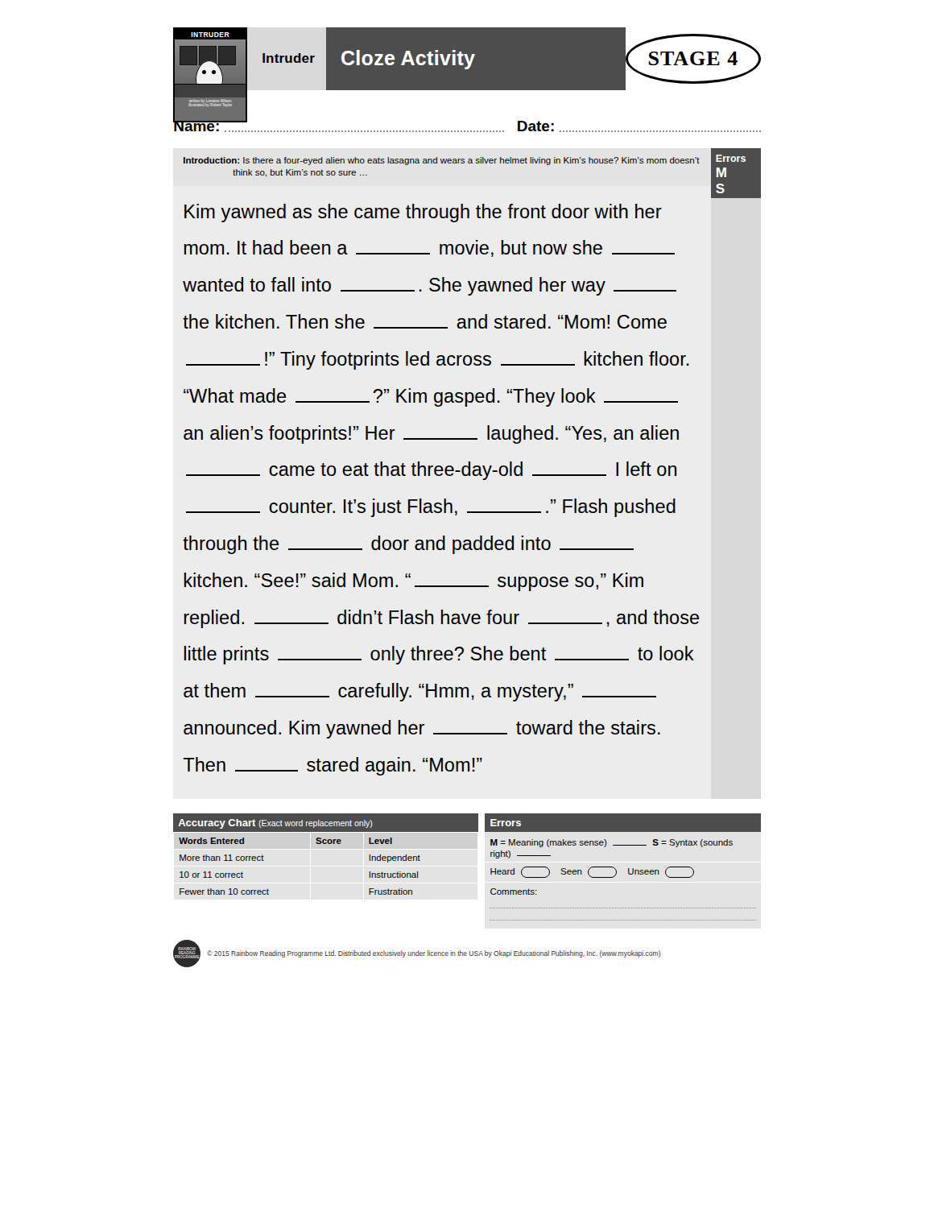INTRUDER
written by Lorraine Wilson
illustrated by Robert Taylor
Intruder
Cloze Activity
STAGE 4
Name: Date:
Introduction: Is there a four-eyed alien who eats lasagna and wears a silver helmet living in Kim’s house? Kim’s mom doesn’t think so, but Kim’s not so sure …
Kim yawned as she came through the front door with her mom. It had been a movie, but now she wanted to fall into . She yawned her way the kitchen. Then she and stared. “Mom! Come !” Tiny footprints led across kitchen floor. “What made ?” Kim gasped. “They look an alien’s footprints!” Her laughed. “Yes, an alien came to eat that three-day-old I left on counter. It’s just Flash, .” Flash pushed through the door and padded into kitchen. “See!” said Mom. “ suppose so,” Kim replied. didn’t Flash have four , and those little prints only three? She bent to look at them carefully. “Hmm, a mystery,” announced. Kim yawned her toward the stairs. Then stared again. “Mom!”
Errors M S
Accuracy Chart (Exact word replacement only)
| Words Entered | Score | Level |
| --- | --- | --- |
| More than 11 correct | | Independent |
| 10 or 11 correct | | Instructional |
| Fewer than 10 correct | | Frustration |
Errors
M = Meaning (makes sense) S = Syntax (sounds right)
Heard Seen Unseen
Comments:
RAINBOW
READING
PROGRAMME
© 2015 Rainbow Reading Programme Ltd. Distributed exclusively under licence in the USA by Okapi Educational Publishing, Inc. (www.myokapi.com)